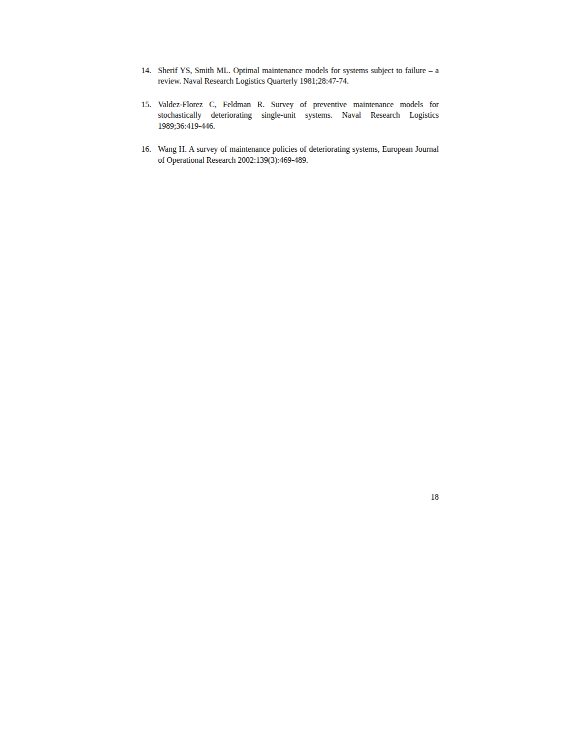14. Sherif YS, Smith ML. Optimal maintenance models for systems subject to failure – a review. Naval Research Logistics Quarterly 1981;28:47-74.
15. Valdez-Florez C, Feldman R. Survey of preventive maintenance models for stochastically deteriorating single-unit systems. Naval Research Logistics 1989;36:419-446.
16. Wang H. A survey of maintenance policies of deteriorating systems, European Journal of Operational Research 2002:139(3):469-489.
18